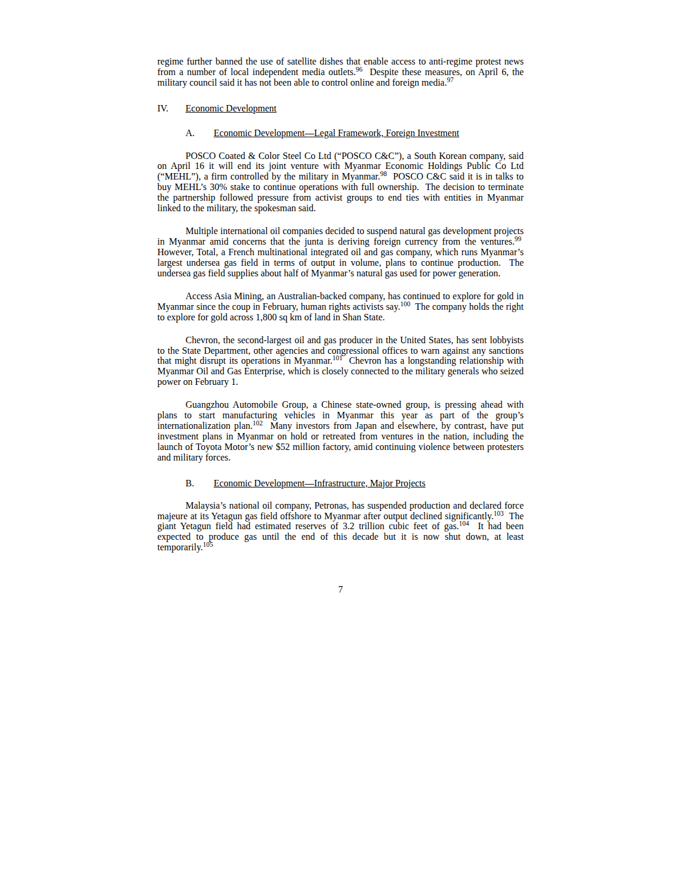regime further banned the use of satellite dishes that enable access to anti-regime protest news from a number of local independent media outlets.96 Despite these measures, on April 6, the military council said it has not been able to control online and foreign media.97
IV. Economic Development
A. Economic Development—Legal Framework, Foreign Investment
POSCO Coated & Color Steel Co Ltd (“POSCO C&C”), a South Korean company, said on April 16 it will end its joint venture with Myanmar Economic Holdings Public Co Ltd (“MEHL”), a firm controlled by the military in Myanmar.98 POSCO C&C said it is in talks to buy MEHL’s 30% stake to continue operations with full ownership. The decision to terminate the partnership followed pressure from activist groups to end ties with entities in Myanmar linked to the military, the spokesman said.
Multiple international oil companies decided to suspend natural gas development projects in Myanmar amid concerns that the junta is deriving foreign currency from the ventures.99 However, Total, a French multinational integrated oil and gas company, which runs Myanmar’s largest undersea gas field in terms of output in volume, plans to continue production. The undersea gas field supplies about half of Myanmar’s natural gas used for power generation.
Access Asia Mining, an Australian-backed company, has continued to explore for gold in Myanmar since the coup in February, human rights activists say.100 The company holds the right to explore for gold across 1,800 sq km of land in Shan State.
Chevron, the second-largest oil and gas producer in the United States, has sent lobbyists to the State Department, other agencies and congressional offices to warn against any sanctions that might disrupt its operations in Myanmar.101 Chevron has a longstanding relationship with Myanmar Oil and Gas Enterprise, which is closely connected to the military generals who seized power on February 1.
Guangzhou Automobile Group, a Chinese state-owned group, is pressing ahead with plans to start manufacturing vehicles in Myanmar this year as part of the group’s internationalization plan.102 Many investors from Japan and elsewhere, by contrast, have put investment plans in Myanmar on hold or retreated from ventures in the nation, including the launch of Toyota Motor’s new $52 million factory, amid continuing violence between protesters and military forces.
B. Economic Development—Infrastructure, Major Projects
Malaysia’s national oil company, Petronas, has suspended production and declared force majeure at its Yetagun gas field offshore to Myanmar after output declined significantly.103 The giant Yetagun field had estimated reserves of 3.2 trillion cubic feet of gas.104 It had been expected to produce gas until the end of this decade but it is now shut down, at least temporarily.105
7